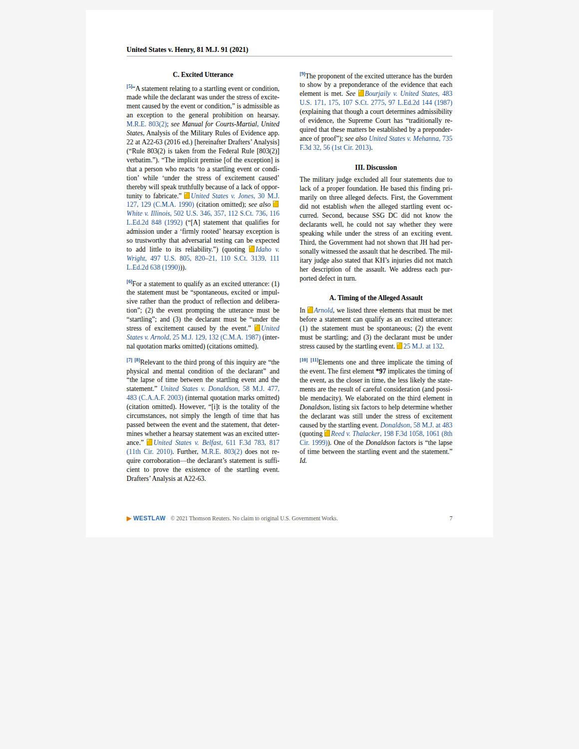United States v. Henry, 81 M.J. 91 (2021)
C. Excited Utterance
[5]“A statement relating to a startling event or condition, made while the declarant was under the stress of excitement caused by the event or condition,” is admissible as an exception to the general prohibition on hearsay. M.R.E. 803(2); see Manual for Courts-Martial, United States, Analysis of the Military Rules of Evidence app. 22 at A22-63 (2016 ed.) [hereinafter Drafters’ Analysis] (“Rule 803(2) is taken from the Federal Rule [803(2)] verbatim.”). “The implicit premise [of the exception] is that a person who reacts ‘to a startling event or condition’ while ‘under the stress of excitement caused’ thereby will speak truthfully because of a lack of opportunity to fabricate.” United States v. Jones, 30 M.J. 127, 129 (C.M.A. 1990) (citation omitted); see also White v. Illinois, 502 U.S. 346, 357, 112 S.Ct. 736, 116 L.Ed.2d 848 (1992) (“[A] statement that qualifies for admission under a ‘firmly rooted’ hearsay exception is so trustworthy that adversarial testing can be expected to add little to its reliability.”) (quoting Idaho v. Wright, 497 U.S. 805, 820–21, 110 S.Ct. 3139, 111 L.Ed.2d 638 (1990))).
[6] For a statement to qualify as an excited utterance: (1) the statement must be “spontaneous, excited or impulsive rather than the product of reflection and deliberation”; (2) the event prompting the utterance must be “startling”; and (3) the declarant must be “under the stress of excitement caused by the event.” United States v. Arnold, 25 M.J. 129, 132 (C.M.A. 1987) (internal quotation marks omitted) (citations omitted).
[7] [8] Relevant to the third prong of this inquiry are “the physical and mental condition of the declarant” and “the lapse of time between the startling event and the statement.” United States v. Donaldson, 58 M.J. 477, 483 (C.A.A.F. 2003) (internal quotation marks omitted) (citation omitted). However, “[i]t is the totality of the circumstances, not simply the length of time that has passed between the event and the statement, that determines whether a hearsay statement was an excited utterance.” United States v. Belfast, 611 F.3d 783, 817 (11th Cir. 2010). Further, M.R.E. 803(2) does not require corroboration—the declarant’s statement is sufficient to prove the existence of the startling event. Drafters’ Analysis at A22-63.
[9] The proponent of the excited utterance has the burden to show by a preponderance of the evidence that each element is met. See Bourjaily v. United States, 483 U.S. 171, 175, 107 S.Ct. 2775, 97 L.Ed.2d 144 (1987) (explaining that though a court determines admissibility of evidence, the Supreme Court has “traditionally required that these matters be established by a preponderance of proof”); see also United States v. Mehanna, 735 F.3d 32, 56 (1st Cir. 2013).
III. Discussion
The military judge excluded all four statements due to lack of a proper foundation. He based this finding primarily on three alleged defects. First, the Government did not establish when the alleged startling event occurred. Second, because SSG DC did not know the declarants well, he could not say whether they were speaking while under the stress of an exciting event. Third, the Government had not shown that JH had personally witnessed the assault that he described. The military judge also stated that KH’s injuries did not match her description of the assault. We address each purported defect in turn.
A. Timing of the Alleged Assault
In Arnold, we listed three elements that must be met before a statement can qualify as an excited utterance: (1) the statement must be spontaneous; (2) the event must be startling; and (3) the declarant must be under stress caused by the startling event. 25 M.J. at 132.
[10] [11] Elements one and three implicate the timing of the event. The first element *97 implicates the timing of the event, as the closer in time, the less likely the statements are the result of careful consideration (and possible mendacity). We elaborated on the third element in Donaldson, listing six factors to help determine whether the declarant was still under the stress of excitement caused by the startling event. Donaldson, 58 M.J. at 483 (quoting Reed v. Thalacker, 198 F.3d 1058, 1061 (8th Cir. 1999)). One of the Donaldson factors is “the lapse of time between the startling event and the statement.” Id.
▶ WESTLAW © 2021 Thomson Reuters. No claim to original U.S. Government Works. 7